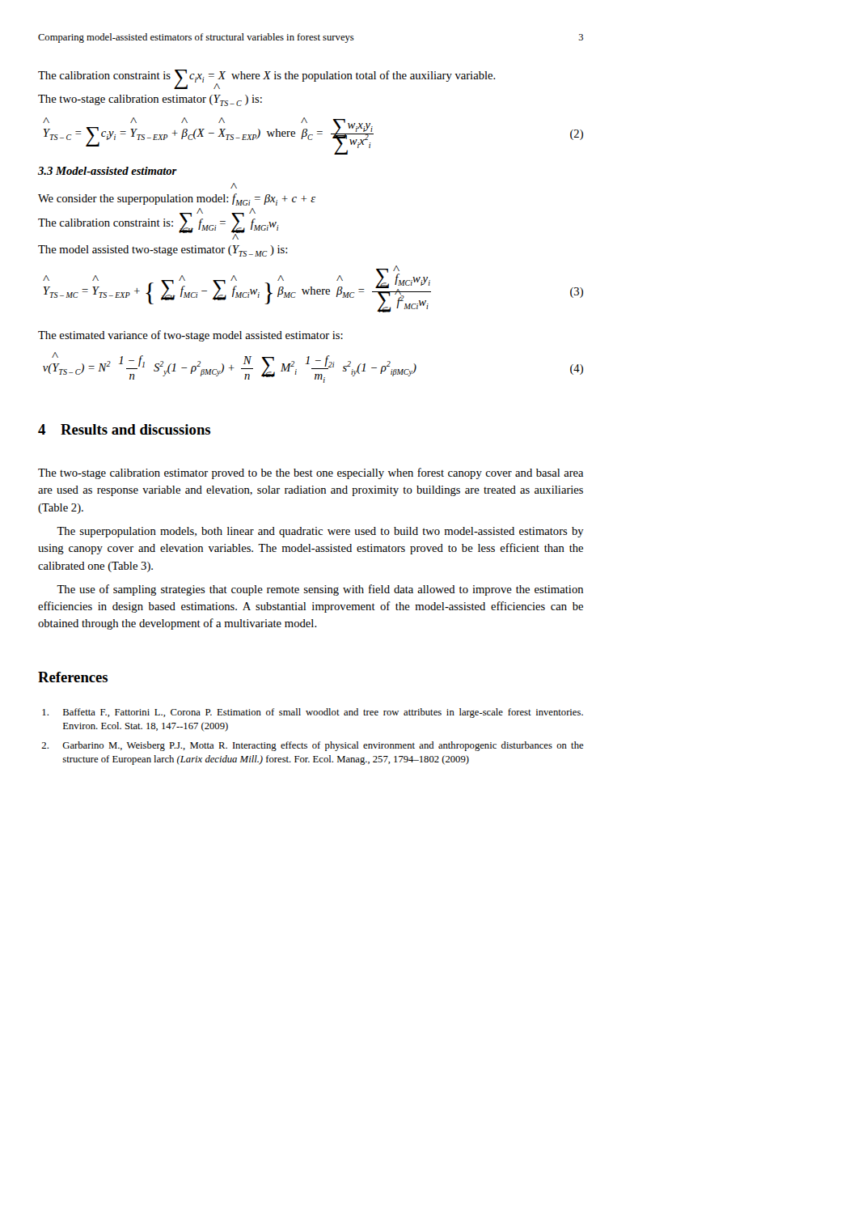Comparing model-assisted estimators of structural variables in forest surveys
3
The calibration constraint is ∑cixi = X where X is the population total of the auxiliary variable.
The two-stage calibration estimator (YTS – C ) is:
YTS – C = ∑ciyi = YTS – EXP + βC(X − XTS – EXP) where βC = ∑wixiyi ∑wix2i
(2)
3.3 Model-assisted estimator
We consider the superpopulation model: fMGi = βxi + c + ε
The calibration constraint is: ∑i∈U fMGi = ∑i∈s fMGiwi
The model assisted two-stage estimator (YTS – MC ) is:
YTS – MC = YTS – EXP + { ∑i∈U fMCi − ∑i∈s fMCiwi } βMC where βMC = ∑i∈s fMCiwiyi ∑i∈s f2MCiwi
(3)
The estimated variance of two-stage model assisted estimator is:
v(YTS – C) = N2 1 − f1 n S2y(1 − ρ2βMCy) + N n ∑i∈c M2i 1 − f2i mi s2iy(1 − ρ2iβMCy)
(4)
4 Results and discussions
The two-stage calibration estimator proved to be the best one especially when forest canopy cover and basal area are used as response variable and elevation, solar radiation and proximity to buildings are treated as auxiliaries (Table 2).
The superpopulation models, both linear and quadratic were used to build two model-assisted estimators by using canopy cover and elevation variables. The model-assisted estimators proved to be less efficient than the calibrated one (Table 3).
The use of sampling strategies that couple remote sensing with field data allowed to improve the estimation efficiencies in design based estimations. A substantial improvement of the model-assisted efficiencies can be obtained through the development of a multivariate model.
References
Baffetta F., Fattorini L., Corona P. Estimation of small woodlot and tree row attributes in large-scale forest inventories. Environ. Ecol. Stat. 18, 147--167 (2009)
Garbarino M., Weisberg P.J., Motta R. Interacting effects of physical environment and anthropogenic disturbances on the structure of European larch (Larix decidua Mill.) forest. For. Ecol. Manag., 257, 1794–1802 (2009)